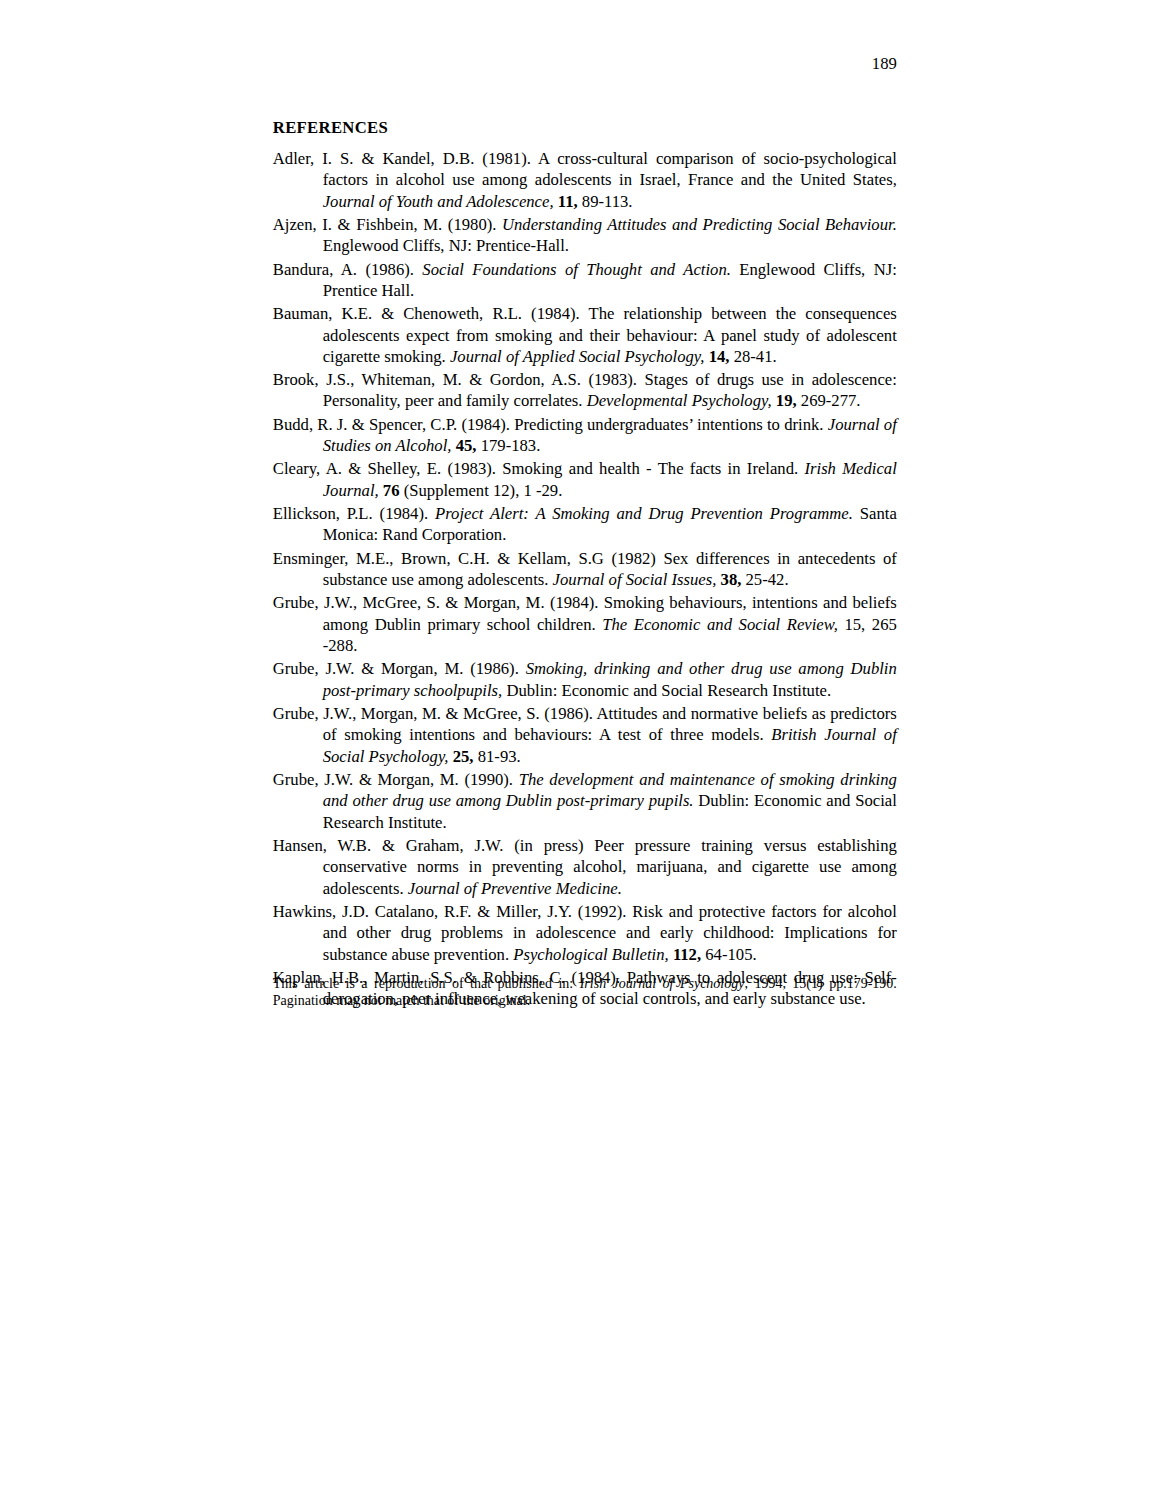189
REFERENCES
Adler, I. S. & Kandel, D.B. (1981). A cross-cultural comparison of socio-psychological factors in alcohol use among adolescents in Israel, France and the United States, Journal of Youth and Adolescence, 11, 89-113.
Ajzen, I. & Fishbein, M. (1980). Understanding Attitudes and Predicting Social Behaviour. Englewood Cliffs, NJ: Prentice-Hall.
Bandura, A. (1986). Social Foundations of Thought and Action. Englewood Cliffs, NJ: Prentice Hall.
Bauman, K.E. & Chenoweth, R.L. (1984). The relationship between the consequences adolescents expect from smoking and their behaviour: A panel study of adolescent cigarette smoking. Journal of Applied Social Psychology, 14, 28-41.
Brook, J.S., Whiteman, M. & Gordon, A.S. (1983). Stages of drugs use in adolescence: Personality, peer and family correlates. Developmental Psychology, 19, 269-277.
Budd, R. J. & Spencer, C.P. (1984). Predicting undergraduates’ intentions to drink. Journal of Studies on Alcohol, 45, 179-183.
Cleary, A. & Shelley, E. (1983). Smoking and health - The facts in Ireland. Irish Medical Journal, 76 (Supplement 12), 1 -29.
Ellickson, P.L. (1984). Project Alert: A Smoking and Drug Prevention Programme. Santa Monica: Rand Corporation.
Ensminger, M.E., Brown, C.H. & Kellam, S.G (1982) Sex differences in antecedents of substance use among adolescents. Journal of Social Issues, 38, 25-42.
Grube, J.W., McGree, S. & Morgan, M. (1984). Smoking behaviours, intentions and beliefs among Dublin primary school children. The Economic and Social Review, 15, 265 -288.
Grube, J.W. & Morgan, M. (1986). Smoking, drinking and other drug use among Dublin post-primary schoolpupils, Dublin: Economic and Social Research Institute.
Grube, J.W., Morgan, M. & McGree, S. (1986). Attitudes and normative beliefs as predictors of smoking intentions and behaviours: A test of three models. British Journal of Social Psychology, 25, 81-93.
Grube, J.W. & Morgan, M. (1990). The development and maintenance of smoking drinking and other drug use among Dublin post-primary pupils. Dublin: Economic and Social Research Institute.
Hansen, W.B. & Graham, J.W. (in press) Peer pressure training versus establishing conservative norms in preventing alcohol, marijuana, and cigarette use among adolescents. Journal of Preventive Medicine.
Hawkins, J.D. Catalano, R.F. & Miller, J.Y. (1992). Risk and protective factors for alcohol and other drug problems in adolescence and early childhood: Implications for substance abuse prevention. Psychological Bulletin, 112, 64-105.
Kaplan, H.B., Martin, S.S. & Robbins, C. (1984). Pathways to adolescent drug use: Self-derogation, peer influence, weakening of social controls, and early substance use.
This article is a reproduction of that published in: Irish Journal of Psychology, 1994, 15(1) pp.179-190. Pagination may not match that of the original.